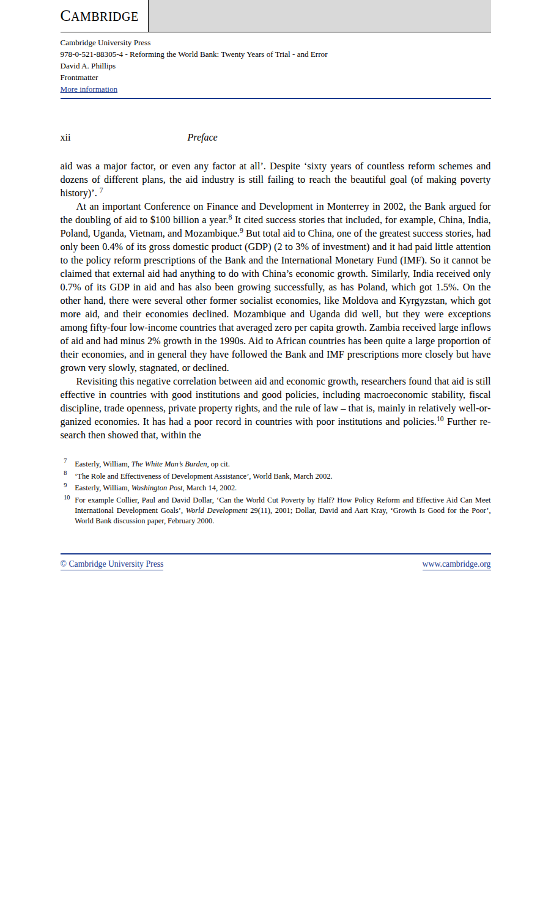CAMBRIDGE
Cambridge University Press 978-0-521-88305-4 - Reforming the World Bank: Twenty Years of Trial - and Error David A. Phillips Frontmatter More information
xii Preface
aid was a major factor, or even any factor at all’. Despite ‘sixty years of countless reform schemes and dozens of different plans, the aid industry is still failing to reach the beautiful goal (of making poverty history)’. 7
At an important Conference on Finance and Development in Monterrey in 2002, the Bank argued for the doubling of aid to $100 billion a year.8 It cited success stories that included, for example, China, India, Poland, Uganda, Vietnam, and Mozambique.9 But total aid to China, one of the greatest success stories, had only been 0.4% of its gross domestic product (GDP) (2 to 3% of investment) and it had paid little attention to the policy reform prescriptions of the Bank and the International Monetary Fund (IMF). So it cannot be claimed that external aid had anything to do with China’s economic growth. Similarly, India received only 0.7% of its GDP in aid and has also been growing successfully, as has Poland, which got 1.5%. On the other hand, there were several other former socialist economies, like Moldova and Kyrgyzstan, which got more aid, and their economies declined. Mozambique and Uganda did well, but they were exceptions among fifty-four low-income countries that averaged zero per capita growth. Zambia received large inflows of aid and had minus 2% growth in the 1990s. Aid to African countries has been quite a large proportion of their economies, and in general they have followed the Bank and IMF prescriptions more closely but have grown very slowly, stagnated, or declined.
Revisiting this negative correlation between aid and economic growth, researchers found that aid is still effective in countries with good institutions and good policies, including macroeconomic stability, fiscal discipline, trade openness, private property rights, and the rule of law – that is, mainly in relatively well-organized economies. It has had a poor record in countries with poor institutions and policies.10 Further research then showed that, within the
Easterly, William, The White Man’s Burden, op cit.
‘The Role and Effectiveness of Development Assistance’, World Bank, March 2002.
Easterly, William, Washington Post, March 14, 2002.
For example Collier, Paul and David Dollar, ‘Can the World Cut Poverty by Half? How Policy Reform and Effective Aid Can Meet International Development Goals’, World Development 29(11), 2001; Dollar, David and Aart Kray, ‘Growth Is Good for the Poor’, World Bank discussion paper, February 2000.
© Cambridge University Press www.cambridge.org